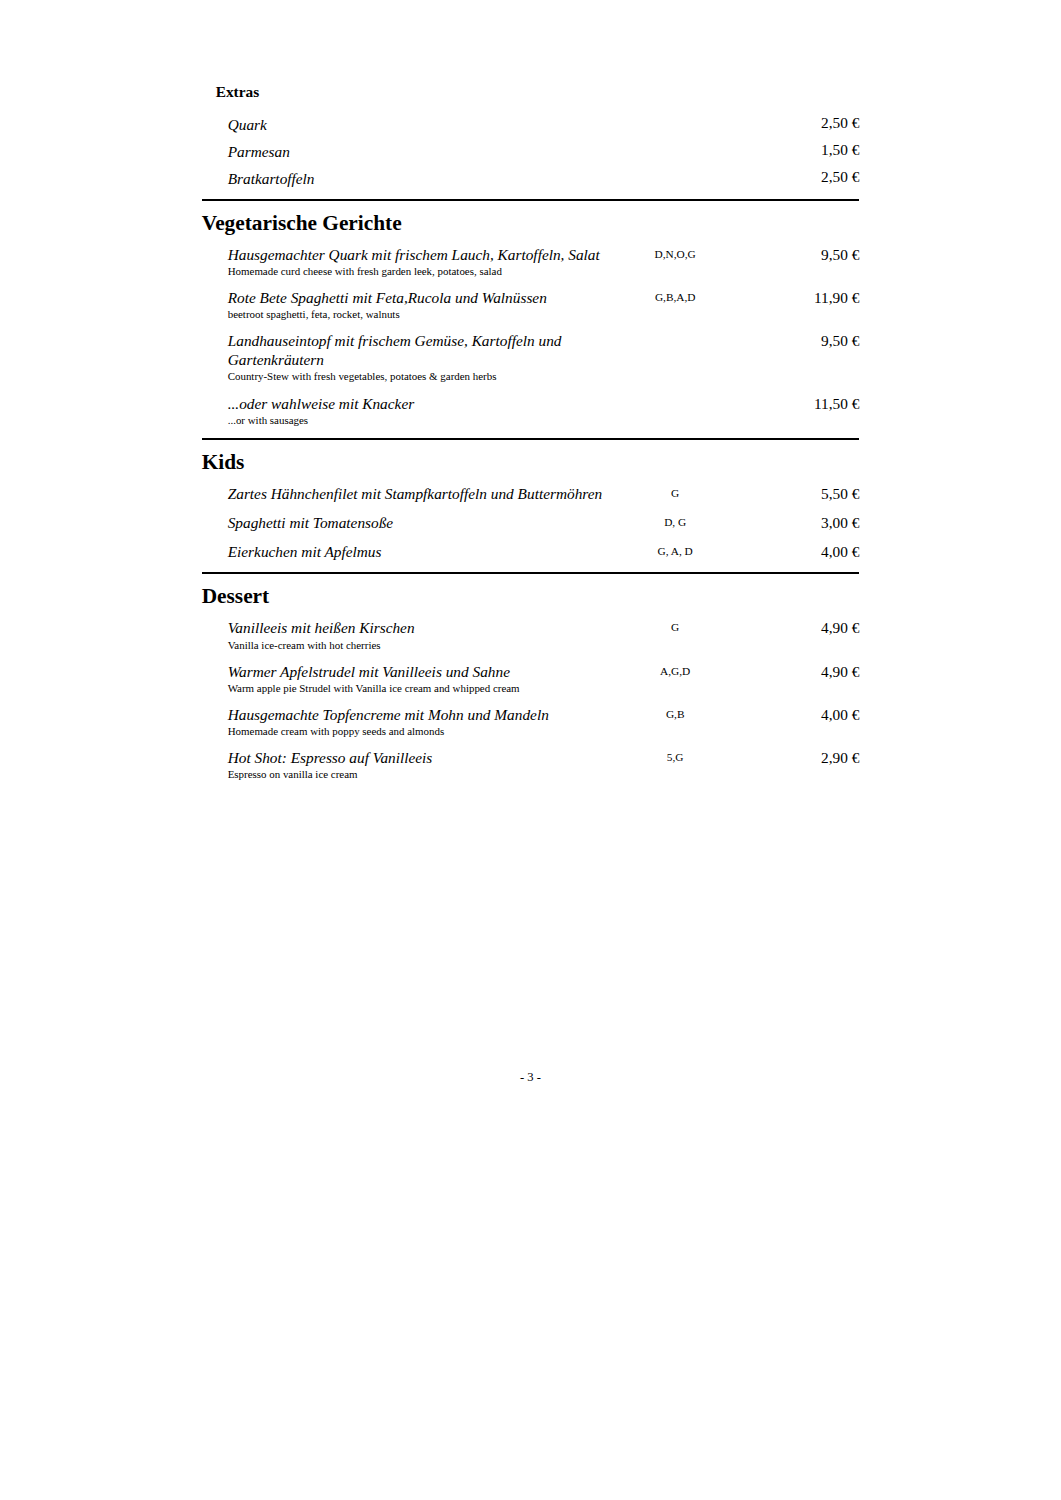Extras
| Quark | | 2,50 € |
| Parmesan | | 1,50 € |
| Bratkartoffeln | | 2,50 € |
Vegetarische Gerichte
| Hausgemachter Quark mit frischem Lauch, Kartoffeln, Salat Homemade curd cheese with fresh garden leek, potatoes, salad | D,N,O,G | 9,50 € |
| Rote Bete Spaghetti mit Feta,Rucola und Walnüssen beetroot spaghetti, feta, rocket, walnuts | G,B,A,D | 11,90 € |
| Landhauseintopf mit frischem Gemüse, Kartoffeln und Gartenkräutern Country-Stew with fresh vegetables, potatoes & garden herbs | | 9,50 € |
| ...oder wahlweise mit Knacker ...or with sausages | | 11,50 € |
Kids
| Zartes Hähnchenfilet mit Stampfkartoffeln und Buttermöhren | G | 5,50 € |
| Spaghetti mit Tomatensoße | D, G | 3,00 € |
| Eierkuchen mit Apfelmus | G, A, D | 4,00 € |
Dessert
| Vanilleeis mit heißen Kirschen Vanilla ice-cream with hot cherries | G | 4,90 € |
| Warmer Apfelstrudel mit Vanilleeis und Sahne Warm apple pie Strudel with Vanilla ice cream and whipped cream | A,G,D | 4,90 € |
| Hausgemachte Topfencreme mit Mohn und Mandeln Homemade cream with poppy seeds and almonds | G,B | 4,00 € |
| Hot Shot: Espresso auf Vanilleeis Espresso on vanilla ice cream | 5,G | 2,90 € |
- 3 -